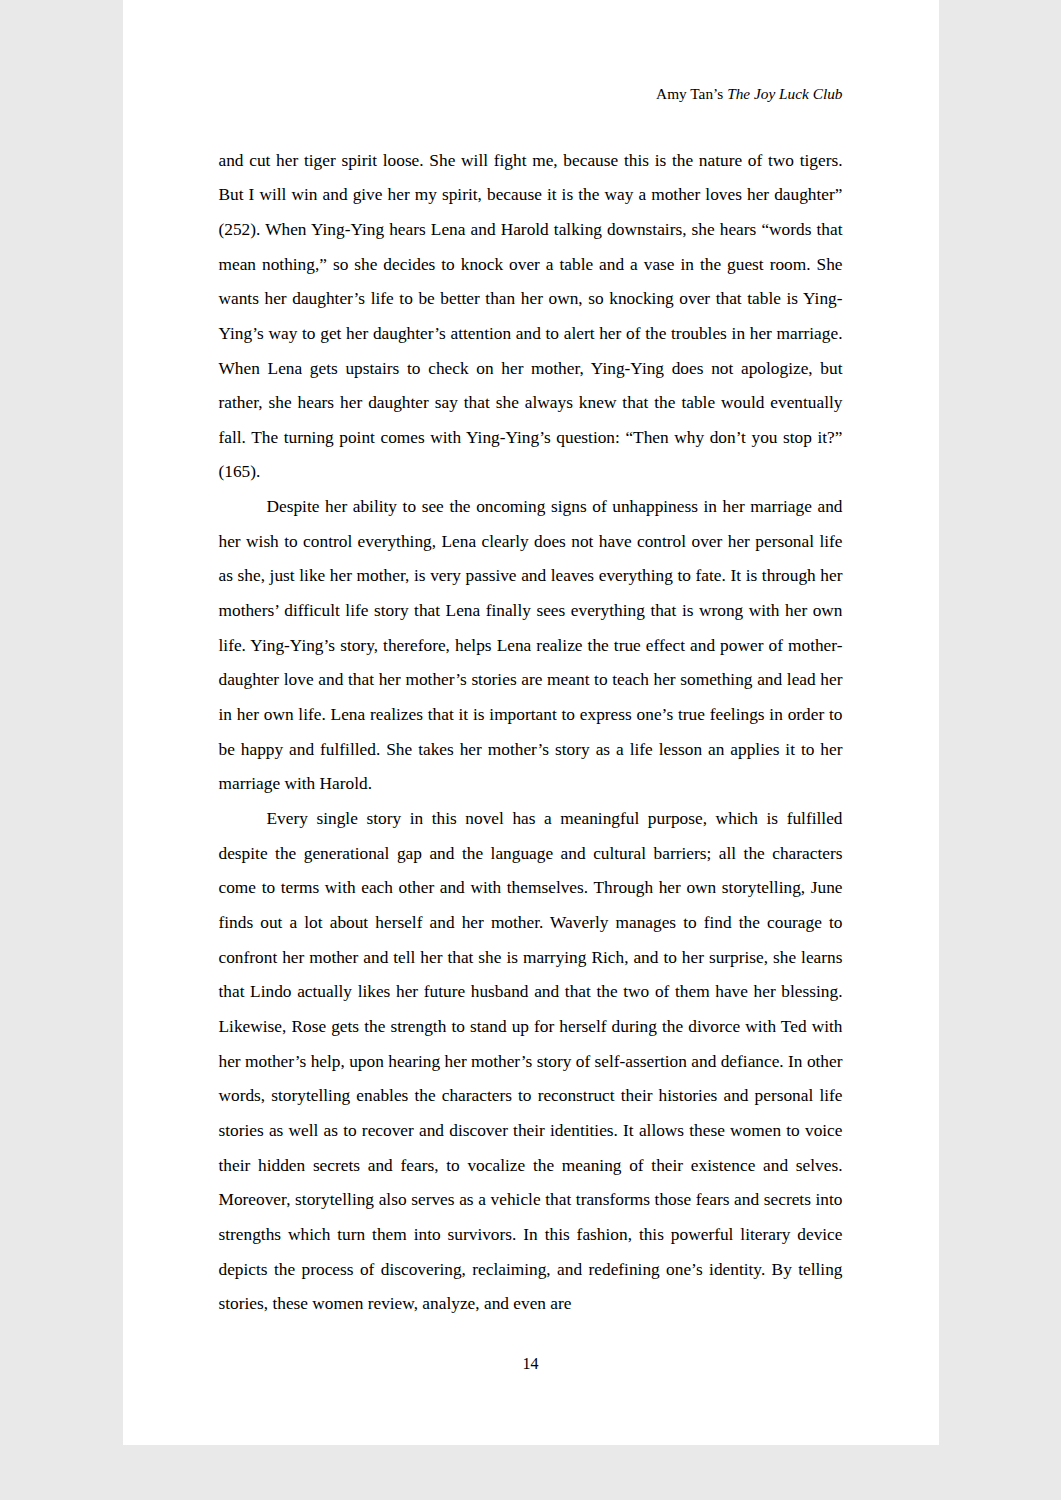Amy Tan’s The Joy Luck Club
and cut her tiger spirit loose. She will fight me, because this is the nature of two tigers. But I will win and give her my spirit, because it is the way a mother loves her daughter” (252). When Ying-Ying hears Lena and Harold talking downstairs, she hears “words that mean nothing,” so she decides to knock over a table and a vase in the guest room. She wants her daughter’s life to be better than her own, so knocking over that table is Ying-Ying’s way to get her daughter’s attention and to alert her of the troubles in her marriage. When Lena gets upstairs to check on her mother, Ying-Ying does not apologize, but rather, she hears her daughter say that she always knew that the table would eventually fall. The turning point comes with Ying-Ying’s question: “Then why don’t you stop it?” (165).
Despite her ability to see the oncoming signs of unhappiness in her marriage and her wish to control everything, Lena clearly does not have control over her personal life as she, just like her mother, is very passive and leaves everything to fate. It is through her mothers’ difficult life story that Lena finally sees everything that is wrong with her own life. Ying-Ying’s story, therefore, helps Lena realize the true effect and power of mother-daughter love and that her mother’s stories are meant to teach her something and lead her in her own life. Lena realizes that it is important to express one’s true feelings in order to be happy and fulfilled. She takes her mother’s story as a life lesson an applies it to her marriage with Harold.
Every single story in this novel has a meaningful purpose, which is fulfilled despite the generational gap and the language and cultural barriers; all the characters come to terms with each other and with themselves. Through her own storytelling, June finds out a lot about herself and her mother. Waverly manages to find the courage to confront her mother and tell her that she is marrying Rich, and to her surprise, she learns that Lindo actually likes her future husband and that the two of them have her blessing. Likewise, Rose gets the strength to stand up for herself during the divorce with Ted with her mother’s help, upon hearing her mother’s story of self-assertion and defiance. In other words, storytelling enables the characters to reconstruct their histories and personal life stories as well as to recover and discover their identities. It allows these women to voice their hidden secrets and fears, to vocalize the meaning of their existence and selves. Moreover, storytelling also serves as a vehicle that transforms those fears and secrets into strengths which turn them into survivors. In this fashion, this powerful literary device depicts the process of discovering, reclaiming, and redefining one’s identity. By telling stories, these women review, analyze, and even are
14